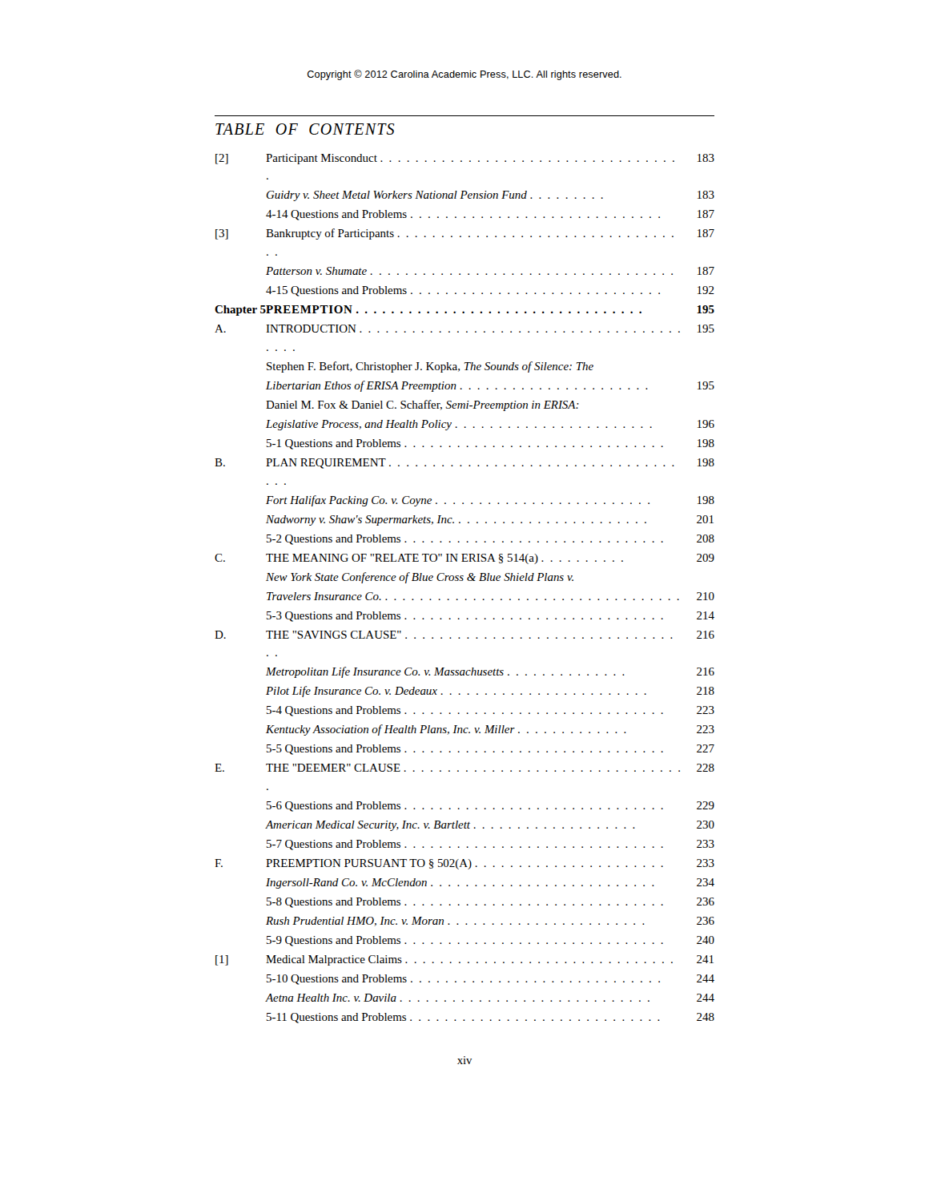Copyright © 2012 Carolina Academic Press, LLC. All rights reserved.
TABLE OF CONTENTS
| [2] | Participant Misconduct . . . . . . . . . . . . . . . . . . . . . . . . . . . . . . . . . . . | 183 |
| | Guidry v. Sheet Metal Workers National Pension Fund . . . . . . . . . | 183 |
| | 4-14 Questions and Problems . . . . . . . . . . . . . . . . . . . . . . . . . . . . . | 187 |
| [3] | Bankruptcy of Participants . . . . . . . . . . . . . . . . . . . . . . . . . . . . . . . . . . | 187 |
| | Patterson v. Shumate . . . . . . . . . . . . . . . . . . . . . . . . . . . . . . . . . . . | 187 |
| | 4-15 Questions and Problems . . . . . . . . . . . . . . . . . . . . . . . . . . . . . | 192 |
| Chapter 5 | PREEMPTION . . . . . . . . . . . . . . . . . . . . . . . . . . . . . . . . . | 195 |
| A. | INTRODUCTION . . . . . . . . . . . . . . . . . . . . . . . . . . . . . . . . . . . . . . . . . | 195 |
| | Stephen F. Befort, Christopher J. Kopka, The Sounds of Silence: The | |
| | Libertarian Ethos of ERISA Preemption . . . . . . . . . . . . . . . . . . . . . . | 195 |
| | Daniel M. Fox & Daniel C. Schaffer, Semi-Preemption in ERISA: | |
| | Legislative Process, and Health Policy . . . . . . . . . . . . . . . . . . . . . . . | 196 |
| | 5-1 Questions and Problems . . . . . . . . . . . . . . . . . . . . . . . . . . . . . . | 198 |
| B. | PLAN REQUIREMENT . . . . . . . . . . . . . . . . . . . . . . . . . . . . . . . . . . . . | 198 |
| | Fort Halifax Packing Co. v. Coyne . . . . . . . . . . . . . . . . . . . . . . . . . | 198 |
| | Nadworny v. Shaw's Supermarkets, Inc. . . . . . . . . . . . . . . . . . . . . . . | 201 |
| | 5-2 Questions and Problems . . . . . . . . . . . . . . . . . . . . . . . . . . . . . . | 208 |
| C. | THE MEANING OF "RELATE TO" IN ERISA § 514(a) . . . . . . . . . . | 209 |
| | New York State Conference of Blue Cross & Blue Shield Plans v. | |
| | Travelers Insurance Co. . . . . . . . . . . . . . . . . . . . . . . . . . . . . . . . . . . | 210 |
| | 5-3 Questions and Problems . . . . . . . . . . . . . . . . . . . . . . . . . . . . . . | 214 |
| D. | THE "SAVINGS CLAUSE" . . . . . . . . . . . . . . . . . . . . . . . . . . . . . . . . . | 216 |
| | Metropolitan Life Insurance Co. v. Massachusetts . . . . . . . . . . . . . . | 216 |
| | Pilot Life Insurance Co. v. Dedeaux . . . . . . . . . . . . . . . . . . . . . . . . | 218 |
| | 5-4 Questions and Problems . . . . . . . . . . . . . . . . . . . . . . . . . . . . . . | 223 |
| | Kentucky Association of Health Plans, Inc. v. Miller . . . . . . . . . . . . . | 223 |
| | 5-5 Questions and Problems . . . . . . . . . . . . . . . . . . . . . . . . . . . . . . | 227 |
| E. | THE "DEEMER" CLAUSE . . . . . . . . . . . . . . . . . . . . . . . . . . . . . . . . . | 228 |
| | 5-6 Questions and Problems . . . . . . . . . . . . . . . . . . . . . . . . . . . . . . | 229 |
| | American Medical Security, Inc. v. Bartlett . . . . . . . . . . . . . . . . . . . | 230 |
| | 5-7 Questions and Problems . . . . . . . . . . . . . . . . . . . . . . . . . . . . . . | 233 |
| F. | PREEMPTION PURSUANT TO § 502(A) . . . . . . . . . . . . . . . . . . . . . . | 233 |
| | Ingersoll-Rand Co. v. McClendon . . . . . . . . . . . . . . . . . . . . . . . . . . | 234 |
| | 5-8 Questions and Problems . . . . . . . . . . . . . . . . . . . . . . . . . . . . . . | 236 |
| | Rush Prudential HMO, Inc. v. Moran . . . . . . . . . . . . . . . . . . . . . . . | 236 |
| | 5-9 Questions and Problems . . . . . . . . . . . . . . . . . . . . . . . . . . . . . . | 240 |
| [1] | Medical Malpractice Claims . . . . . . . . . . . . . . . . . . . . . . . . . . . . . . . | 241 |
| | 5-10 Questions and Problems . . . . . . . . . . . . . . . . . . . . . . . . . . . . . | 244 |
| | Aetna Health Inc. v. Davila . . . . . . . . . . . . . . . . . . . . . . . . . . . . . | 244 |
| | 5-11 Questions and Problems . . . . . . . . . . . . . . . . . . . . . . . . . . . . . | 248 |
xiv